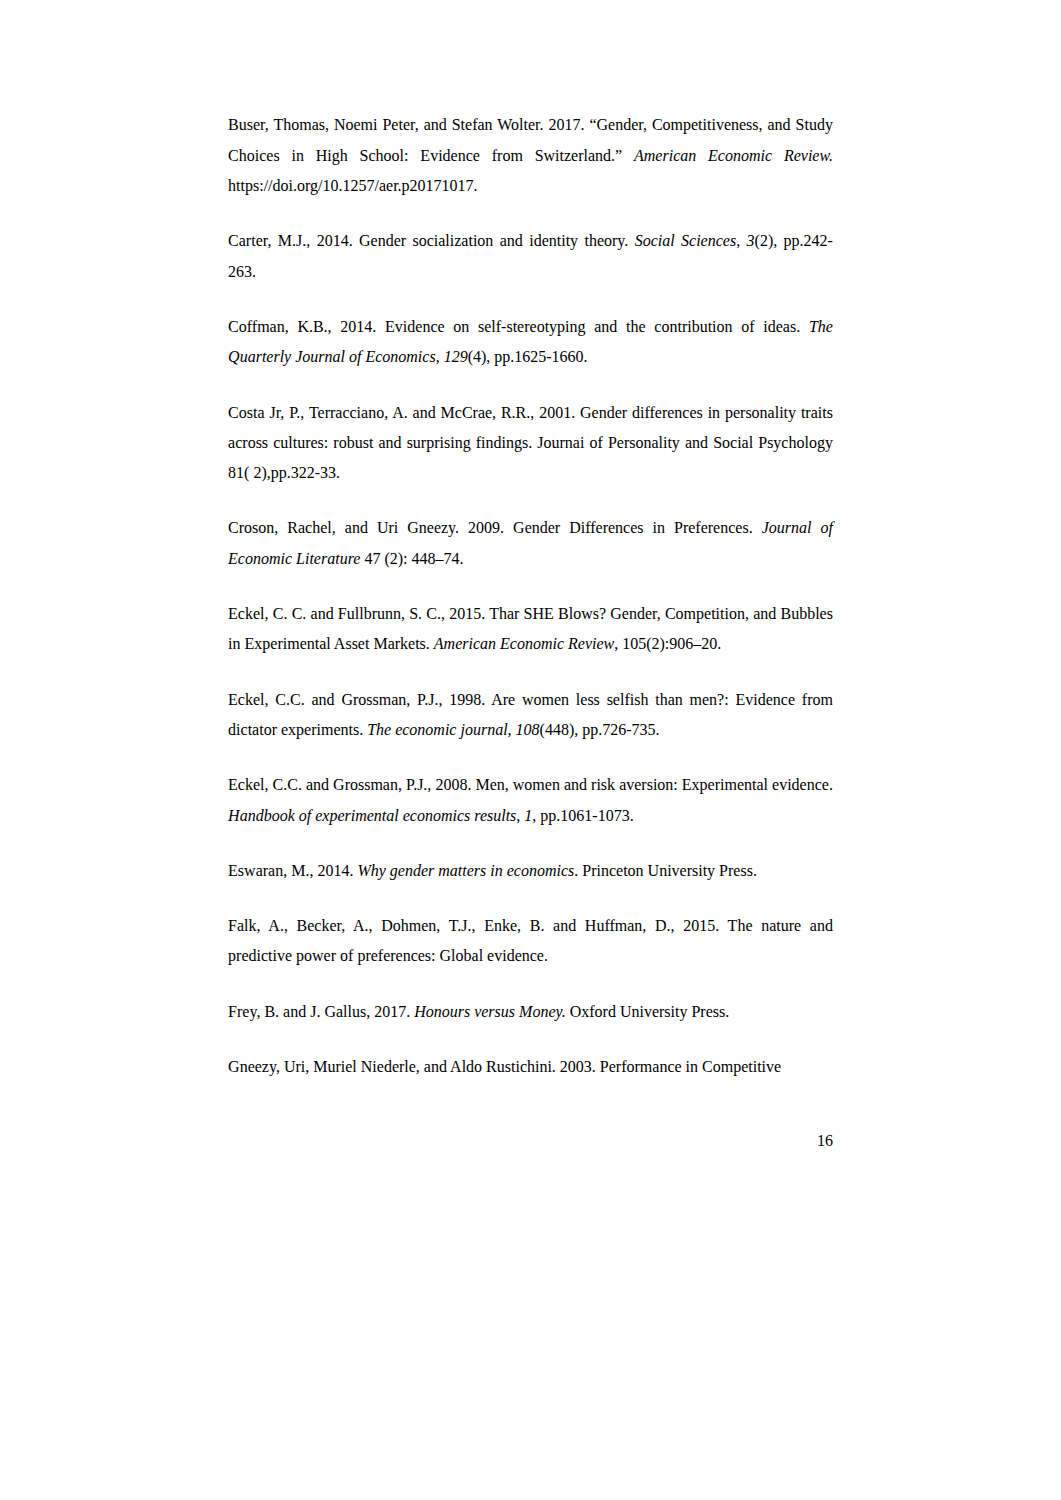Buser, Thomas, Noemi Peter, and Stefan Wolter. 2017. “Gender, Competitiveness, and Study Choices in High School: Evidence from Switzerland.” American Economic Review. https://doi.org/10.1257/aer.p20171017.
Carter, M.J., 2014. Gender socialization and identity theory. Social Sciences, 3(2), pp.242-263.
Coffman, K.B., 2014. Evidence on self-stereotyping and the contribution of ideas. The Quarterly Journal of Economics, 129(4), pp.1625-1660.
Costa Jr, P., Terracciano, A. and McCrae, R.R., 2001. Gender differences in personality traits across cultures: robust and surprising findings. Journai of Personality and Social Psychology 81( 2),pp.322-33.
Croson, Rachel, and Uri Gneezy. 2009. Gender Differences in Preferences. Journal of Economic Literature 47 (2): 448–74.
Eckel, C. C. and Fullbrunn, S. C., 2015. Thar SHE Blows? Gender, Competition, and Bubbles in Experimental Asset Markets. American Economic Review, 105(2):906–20.
Eckel, C.C. and Grossman, P.J., 1998. Are women less selfish than men?: Evidence from dictator experiments. The economic journal, 108(448), pp.726-735.
Eckel, C.C. and Grossman, P.J., 2008. Men, women and risk aversion: Experimental evidence. Handbook of experimental economics results, 1, pp.1061-1073.
Eswaran, M., 2014. Why gender matters in economics. Princeton University Press.
Falk, A., Becker, A., Dohmen, T.J., Enke, B. and Huffman, D., 2015. The nature and predictive power of preferences: Global evidence.
Frey, B. and J. Gallus, 2017. Honours versus Money. Oxford University Press.
Gneezy, Uri, Muriel Niederle, and Aldo Rustichini. 2003. Performance in Competitive
16